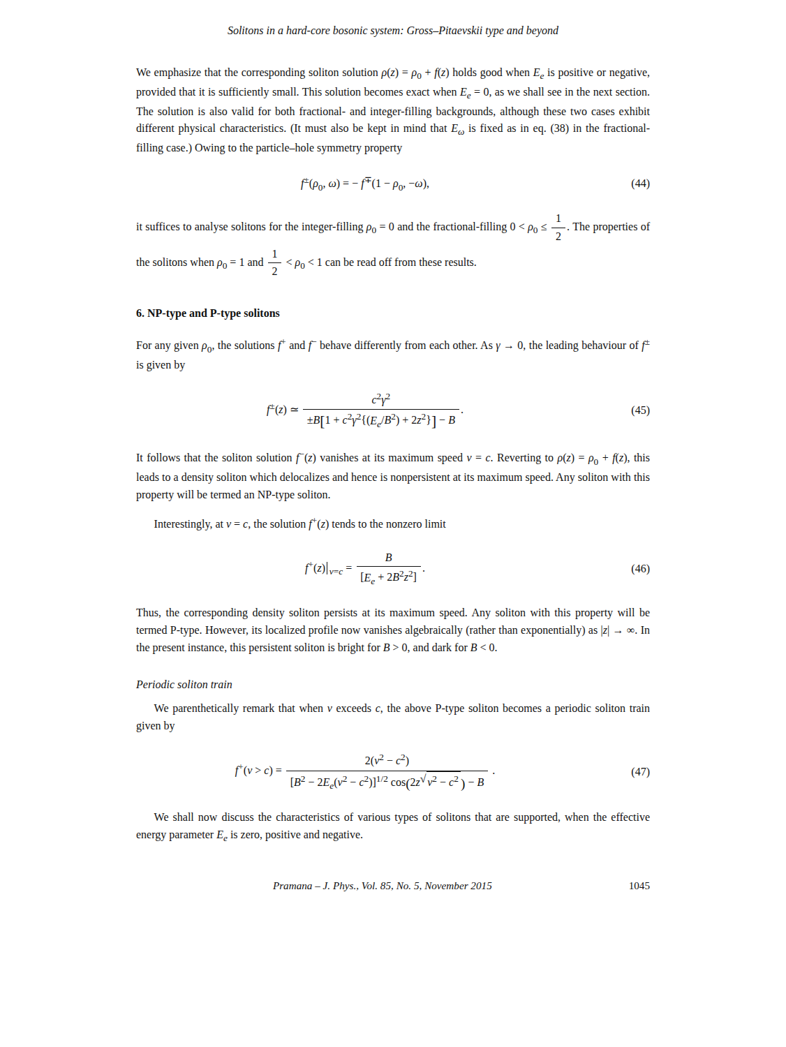Solitons in a hard-core bosonic system: Gross–Pitaevskii type and beyond
We emphasize that the corresponding soliton solution ρ(z) = ρ0 + f(z) holds good when Ee is positive or negative, provided that it is sufficiently small. This solution becomes exact when Ee = 0, as we shall see in the next section. The solution is also valid for both fractional- and integer-filling backgrounds, although these two cases exhibit different physical characteristics. (It must also be kept in mind that Eω is fixed as in eq. (38) in the fractional-filling case.) Owing to the particle–hole symmetry property
f±(ρ0, ω) = − f∓(1 − ρ0, −ω),
(44)
it suffices to analyse solitons for the integer-filling ρ0 = 0 and the fractional-filling 0 < ρ0 ≤ 12. The properties of the solitons when ρ0 = 1 and 12 < ρ0 < 1 can be read off from these results.
6. NP-type and P-type solitons
For any given ρ0, the solutions f+ and f− behave differently from each other. As γ → 0, the leading behaviour of f± is given by
f±(z) ≃ c2γ2 ±B[1 + c2γ2{(Ee/B2) + 2z2}] − B .
(45)
It follows that the soliton solution f−(z) vanishes at its maximum speed v = c. Reverting to ρ(z) = ρ0 + f(z), this leads to a density soliton which delocalizes and hence is nonpersistent at its maximum speed. Any soliton with this property will be termed an NP-type soliton.
Interestingly, at v = c, the solution f+(z) tends to the nonzero limit
f+(z)v=c = B [Ee + 2B2z2] .
(46)
Thus, the corresponding density soliton persists at its maximum speed. Any soliton with this property will be termed P-type. However, its localized profile now vanishes algebraically (rather than exponentially) as |z| → ∞. In the present instance, this persistent soliton is bright for B > 0, and dark for B < 0.
Periodic soliton train
We parenthetically remark that when v exceeds c, the above P-type soliton becomes a periodic soliton train given by
f+(v > c) = 2(v2 − c2) [B2 − 2Ee(v2 − c2)]1/2 cos(2zv2 − c2) − B .
(47)
We shall now discuss the characteristics of various types of solitons that are supported, when the effective energy parameter Ee is zero, positive and negative.
Pramana – J. Phys., Vol. 85, No. 5, November 2015
1045